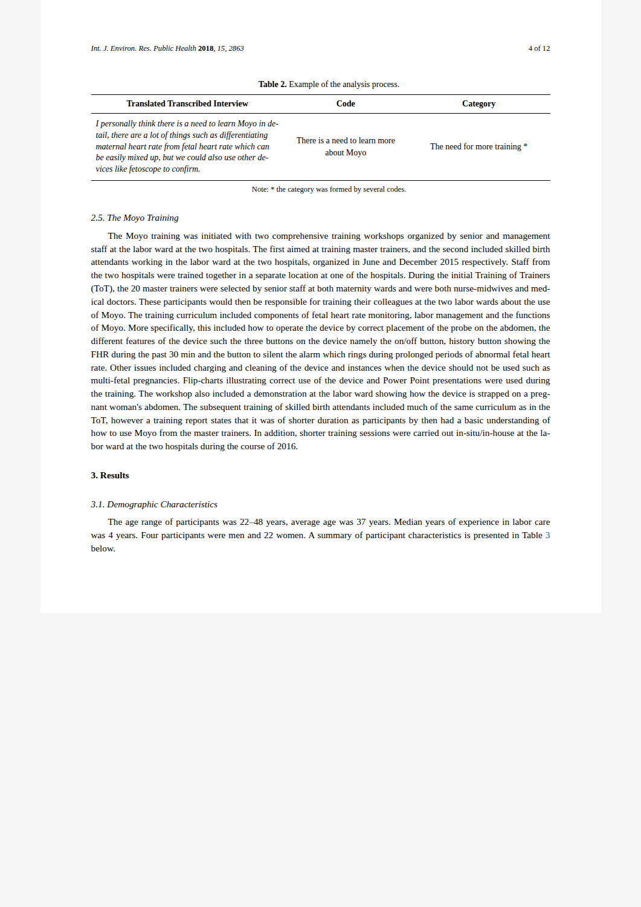Int. J. Environ. Res. Public Health 2018, 15, 2863 4 of 12
Table 2. Example of the analysis process.
| Translated Transcribed Interview | Code | Category |
| --- | --- | --- |
| I personally think there is a need to learn Moyo in detail, there are a lot of things such as differentiating maternal heart rate from fetal heart rate which can be easily mixed up, but we could also use other devices like fetoscope to confirm. | There is a need to learn more about Moyo | The need for more training * |
Note: * the category was formed by several codes.
2.5. The Moyo Training
The Moyo training was initiated with two comprehensive training workshops organized by senior and management staff at the labor ward at the two hospitals. The first aimed at training master trainers, and the second included skilled birth attendants working in the labor ward at the two hospitals, organized in June and December 2015 respectively. Staff from the two hospitals were trained together in a separate location at one of the hospitals. During the initial Training of Trainers (ToT), the 20 master trainers were selected by senior staff at both maternity wards and were both nurse-midwives and medical doctors. These participants would then be responsible for training their colleagues at the two labor wards about the use of Moyo. The training curriculum included components of fetal heart rate monitoring, labor management and the functions of Moyo. More specifically, this included how to operate the device by correct placement of the probe on the abdomen, the different features of the device such the three buttons on the device namely the on/off button, history button showing the FHR during the past 30 min and the button to silent the alarm which rings during prolonged periods of abnormal fetal heart rate. Other issues included charging and cleaning of the device and instances when the device should not be used such as multi-fetal pregnancies. Flip-charts illustrating correct use of the device and Power Point presentations were used during the training. The workshop also included a demonstration at the labor ward showing how the device is strapped on a pregnant woman's abdomen. The subsequent training of skilled birth attendants included much of the same curriculum as in the ToT, however a training report states that it was of shorter duration as participants by then had a basic understanding of how to use Moyo from the master trainers. In addition, shorter training sessions were carried out in-situ/in-house at the labor ward at the two hospitals during the course of 2016.
3. Results
3.1. Demographic Characteristics
The age range of participants was 22–48 years, average age was 37 years. Median years of experience in labor care was 4 years. Four participants were men and 22 women. A summary of participant characteristics is presented in Table 3 below.